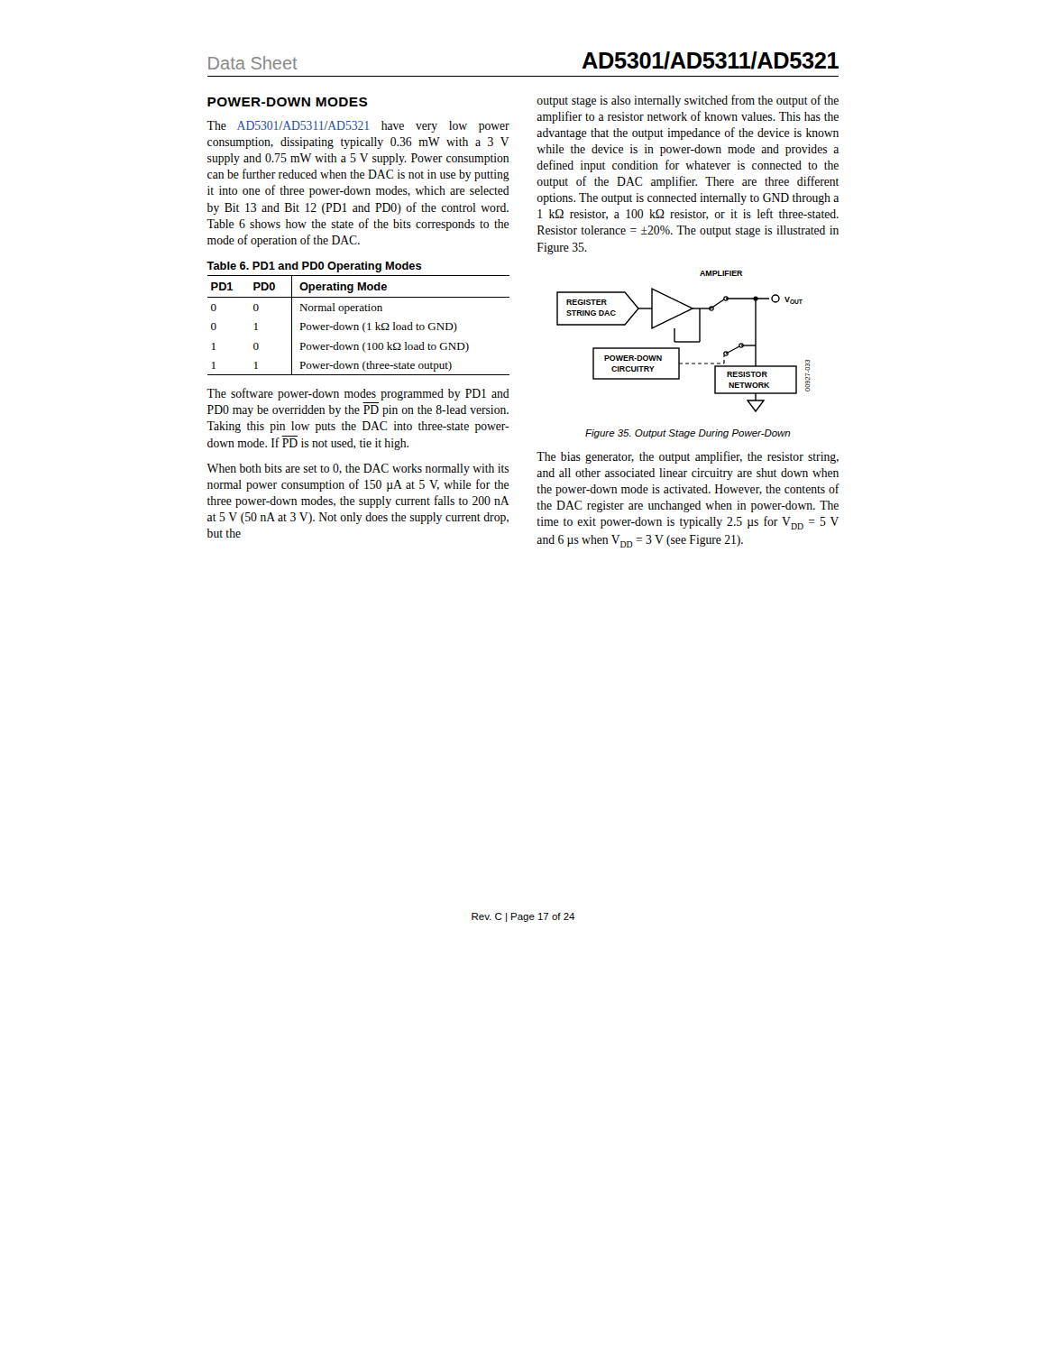Data Sheet
AD5301/AD5311/AD5321
POWER-DOWN MODES
The AD5301/AD5311/AD5321 have very low power consumption, dissipating typically 0.36 mW with a 3 V supply and 0.75 mW with a 5 V supply. Power consumption can be further reduced when the DAC is not in use by putting it into one of three power-down modes, which are selected by Bit 13 and Bit 12 (PD1 and PD0) of the control word. Table 6 shows how the state of the bits corresponds to the mode of operation of the DAC.
Table 6. PD1 and PD0 Operating Modes
| PD1 | PD0 | Operating Mode |
| --- | --- | --- |
| 0 | 0 | Normal operation |
| 0 | 1 | Power-down (1 kΩ load to GND) |
| 1 | 0 | Power-down (100 kΩ load to GND) |
| 1 | 1 | Power-down (three-state output) |
The software power-down modes programmed by PD1 and PD0 may be overridden by the PD pin on the 8-lead version. Taking this pin low puts the DAC into three-state power-down mode. If PD is not used, tie it high.
When both bits are set to 0, the DAC works normally with its normal power consumption of 150 µA at 5 V, while for the three power-down modes, the supply current falls to 200 nA at 5 V (50 nA at 3 V). Not only does the supply current drop, but the
output stage is also internally switched from the output of the amplifier to a resistor network of known values. This has the advantage that the output impedance of the device is known while the device is in power-down mode and provides a defined input condition for whatever is connected to the output of the DAC amplifier. There are three different options. The output is connected internally to GND through a 1 kΩ resistor, a 100 kΩ resistor, or it is left three-stated. Resistor tolerance = ±20%. The output stage is illustrated in Figure 35.
AMPLIFIER REGISTER STRING DAC VOUT POWER-DOWN CIRCUITRY RESISTOR NETWORK 00927-033
Figure 35. Output Stage During Power-Down
The bias generator, the output amplifier, the resistor string, and all other associated linear circuitry are shut down when the power-down mode is activated. However, the contents of the DAC register are unchanged when in power-down. The time to exit power-down is typically 2.5 µs for VDD = 5 V and 6 µs when VDD = 3 V (see Figure 21).
Rev. C | Page 17 of 24